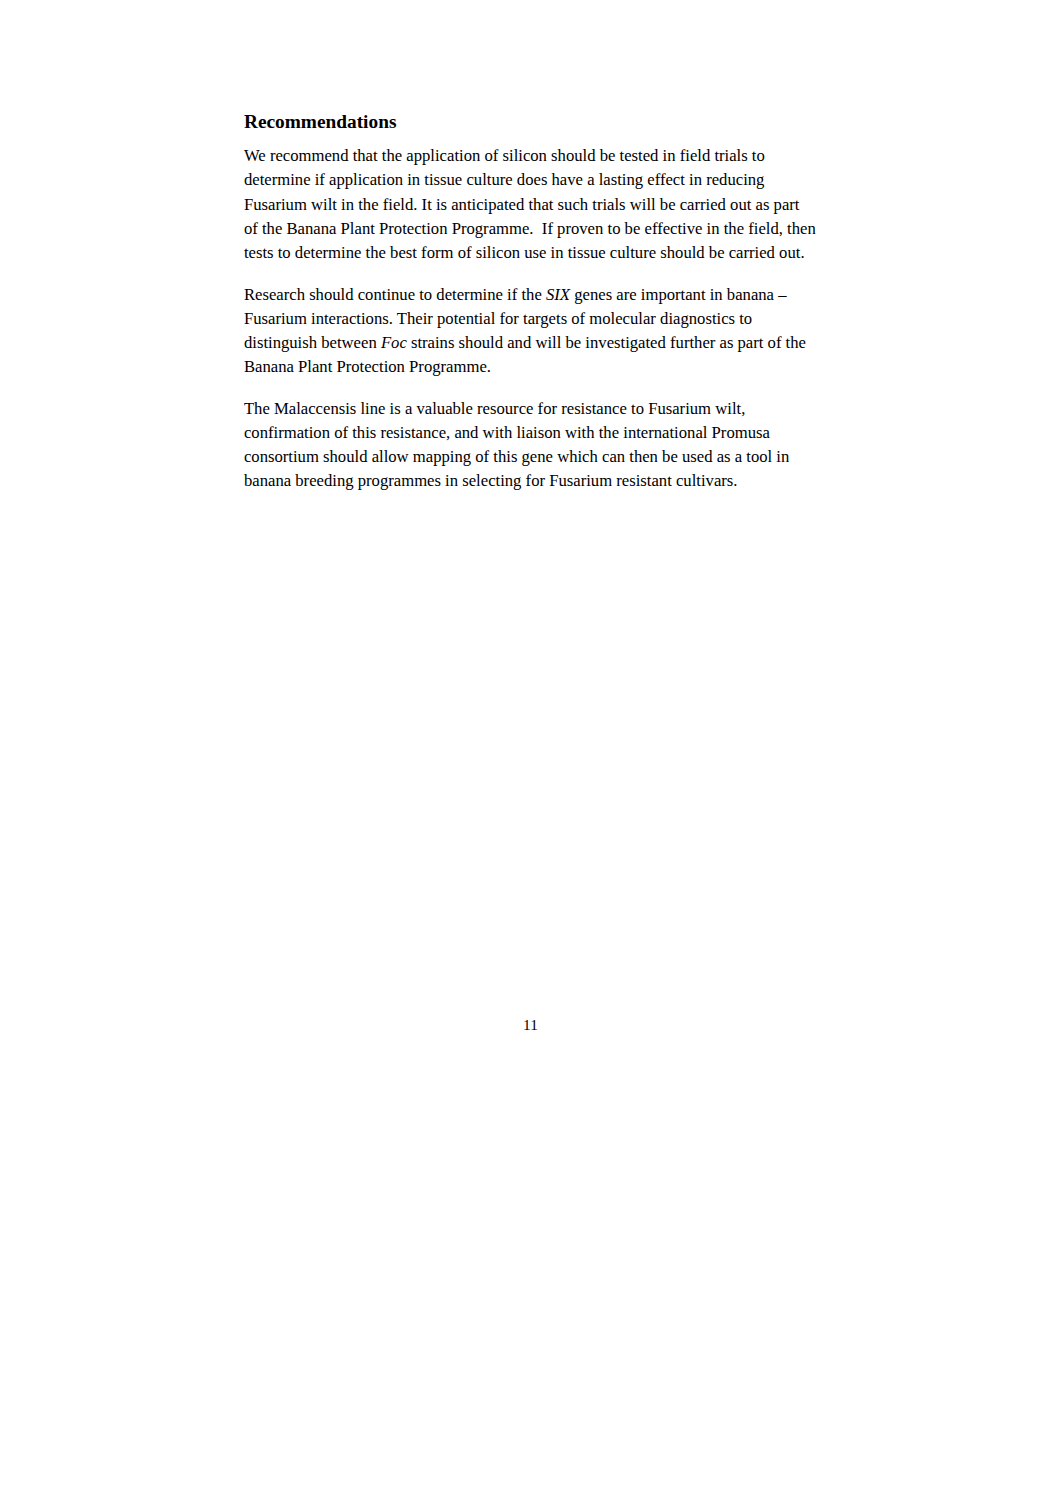Recommendations
We recommend that the application of silicon should be tested in field trials to determine if application in tissue culture does have a lasting effect in reducing Fusarium wilt in the field. It is anticipated that such trials will be carried out as part of the Banana Plant Protection Programme. If proven to be effective in the field, then tests to determine the best form of silicon use in tissue culture should be carried out.
Research should continue to determine if the SIX genes are important in banana –Fusarium interactions. Their potential for targets of molecular diagnostics to distinguish between Foc strains should and will be investigated further as part of the Banana Plant Protection Programme.
The Malaccensis line is a valuable resource for resistance to Fusarium wilt, confirmation of this resistance, and with liaison with the international Promusa consortium should allow mapping of this gene which can then be used as a tool in banana breeding programmes in selecting for Fusarium resistant cultivars.
11